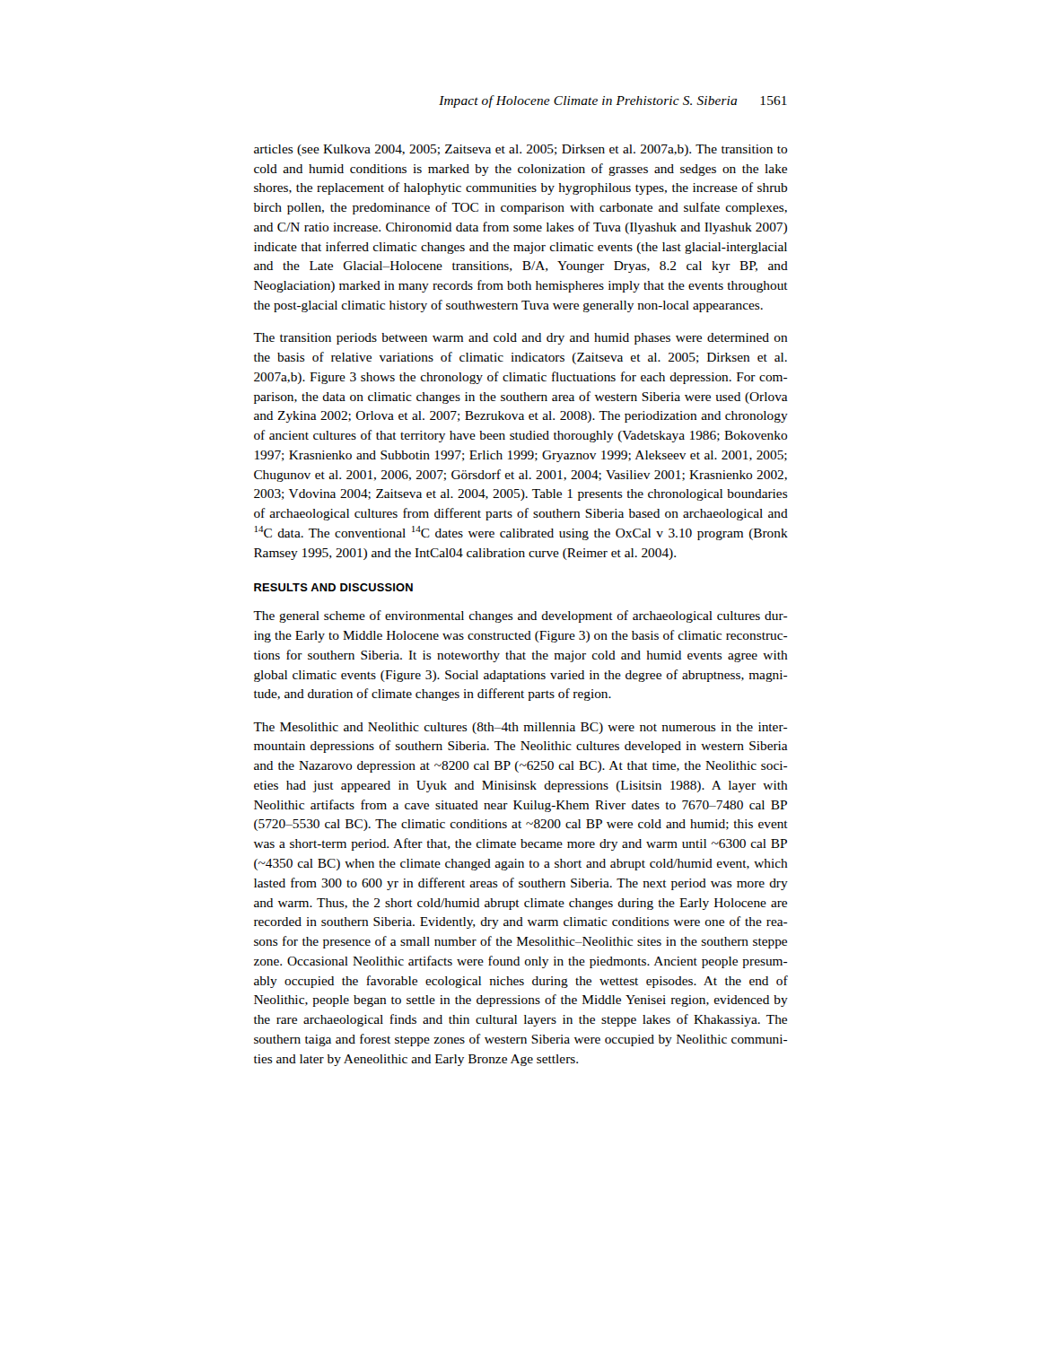Impact of Holocene Climate in Prehistoric S. Siberia 1561
articles (see Kulkova 2004, 2005; Zaitseva et al. 2005; Dirksen et al. 2007a,b). The transition to cold and humid conditions is marked by the colonization of grasses and sedges on the lake shores, the replacement of halophytic communities by hygrophilous types, the increase of shrub birch pollen, the predominance of TOC in comparison with carbonate and sulfate complexes, and C/N ratio increase. Chironomid data from some lakes of Tuva (Ilyashuk and Ilyashuk 2007) indicate that inferred climatic changes and the major climatic events (the last glacial-interglacial and the Late Glacial–Holocene transitions, B/A, Younger Dryas, 8.2 cal kyr BP, and Neoglaciation) marked in many records from both hemispheres imply that the events throughout the post-glacial climatic history of southwestern Tuva were generally non-local appearances.
The transition periods between warm and cold and dry and humid phases were determined on the basis of relative variations of climatic indicators (Zaitseva et al. 2005; Dirksen et al. 2007a,b). Figure 3 shows the chronology of climatic fluctuations for each depression. For comparison, the data on climatic changes in the southern area of western Siberia were used (Orlova and Zykina 2002; Orlova et al. 2007; Bezrukova et al. 2008). The periodization and chronology of ancient cultures of that territory have been studied thoroughly (Vadetskaya 1986; Bokovenko 1997; Krasnienko and Subbotin 1997; Erlich 1999; Gryaznov 1999; Alekseev et al. 2001, 2005; Chugunov et al. 2001, 2006, 2007; Görsdorf et al. 2001, 2004; Vasiliev 2001; Krasnienko 2002, 2003; Vdovina 2004; Zaitseva et al. 2004, 2005). Table 1 presents the chronological boundaries of archaeological cultures from different parts of southern Siberia based on archaeological and 14C data. The conventional 14C dates were calibrated using the OxCal v 3.10 program (Bronk Ramsey 1995, 2001) and the IntCal04 calibration curve (Reimer et al. 2004).
Results and Discussion
The general scheme of environmental changes and development of archaeological cultures during the Early to Middle Holocene was constructed (Figure 3) on the basis of climatic reconstructions for southern Siberia. It is noteworthy that the major cold and humid events agree with global climatic events (Figure 3). Social adaptations varied in the degree of abruptness, magnitude, and duration of climate changes in different parts of region.
The Mesolithic and Neolithic cultures (8th–4th millennia BC) were not numerous in the intermountain depressions of southern Siberia. The Neolithic cultures developed in western Siberia and the Nazarovo depression at ~8200 cal BP (~6250 cal BC). At that time, the Neolithic societies had just appeared in Uyuk and Minisinsk depressions (Lisitsin 1988). A layer with Neolithic artifacts from a cave situated near Kuilug-Khem River dates to 7670–7480 cal BP (5720–5530 cal BC). The climatic conditions at ~8200 cal BP were cold and humid; this event was a short-term period. After that, the climate became more dry and warm until ~6300 cal BP (~4350 cal BC) when the climate changed again to a short and abrupt cold/humid event, which lasted from 300 to 600 yr in different areas of southern Siberia. The next period was more dry and warm. Thus, the 2 short cold/humid abrupt climate changes during the Early Holocene are recorded in southern Siberia. Evidently, dry and warm climatic conditions were one of the reasons for the presence of a small number of the Mesolithic–Neolithic sites in the southern steppe zone. Occasional Neolithic artifacts were found only in the piedmonts. Ancient people presumably occupied the favorable ecological niches during the wettest episodes. At the end of Neolithic, people began to settle in the depressions of the Middle Yenisei region, evidenced by the rare archaeological finds and thin cultural layers in the steppe lakes of Khakassiya. The southern taiga and forest steppe zones of western Siberia were occupied by Neolithic communities and later by Aeneolithic and Early Bronze Age settlers.